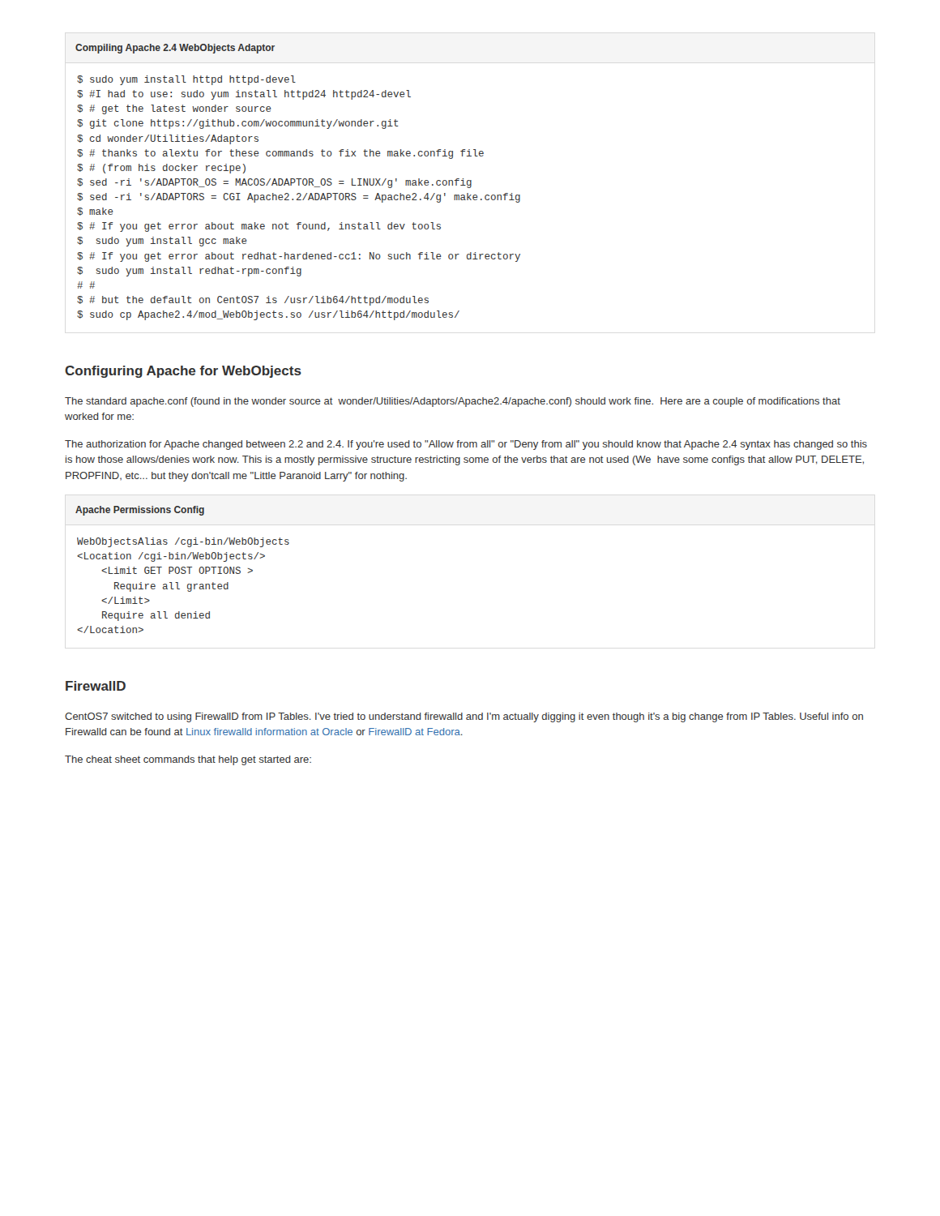Compiling Apache 2.4 WebObjects Adaptor
$ sudo yum install httpd httpd-devel
$ #I had to use: sudo yum install httpd24 httpd24-devel
$ # get the latest wonder source
$ git clone https://github.com/wocommunity/wonder.git
$ cd wonder/Utilities/Adaptors
$ # thanks to alextu for these commands to fix the make.config file
$ # (from his docker recipe)
$ sed -ri 's/ADAPTOR_OS = MACOS/ADAPTOR_OS = LINUX/g' make.config
$ sed -ri 's/ADAPTORS = CGI Apache2.2/ADAPTORS = Apache2.4/g' make.config
$ make
$ # If you get error about make not found, install dev tools
$  sudo yum install gcc make
$ # If you get error about redhat-hardened-cc1: No such file or directory
$  sudo yum install redhat-rpm-config
# #
$ # but the default on CentOS7 is /usr/lib64/httpd/modules
$ sudo cp Apache2.4/mod_WebObjects.so /usr/lib64/httpd/modules/
Configuring Apache for WebObjects
The standard apache.conf (found in the wonder source at wonder/Utilities/Adaptors/Apache2.4/apache.conf) should work fine. Here are a couple of modifications that worked for me:
The authorization for Apache changed between 2.2 and 2.4. If you're used to "Allow from all" or "Deny from all" you should know that Apache 2.4 syntax has changed so this is how those allows/denies work now. This is a mostly permissive structure restricting some of the verbs that are not used (We have some configs that allow PUT, DELETE, PROPFIND, etc... but they don'tcall me "Little Paranoid Larry" for nothing.
Apache Permissions Config
WebObjectsAlias /cgi-bin/WebObjects
<Location /cgi-bin/WebObjects/>
    <Limit GET POST OPTIONS >
      Require all granted
    </Limit>
    Require all denied
</Location>
FirewallD
CentOS7 switched to using FirewallD from IP Tables. I've tried to understand firewalld and I'm actually digging it even though it's a big change from IP Tables. Useful info on Firewalld can be found at Linux firewalld information at Oracle or FirewallD at Fedora.
The cheat sheet commands that help get started are: